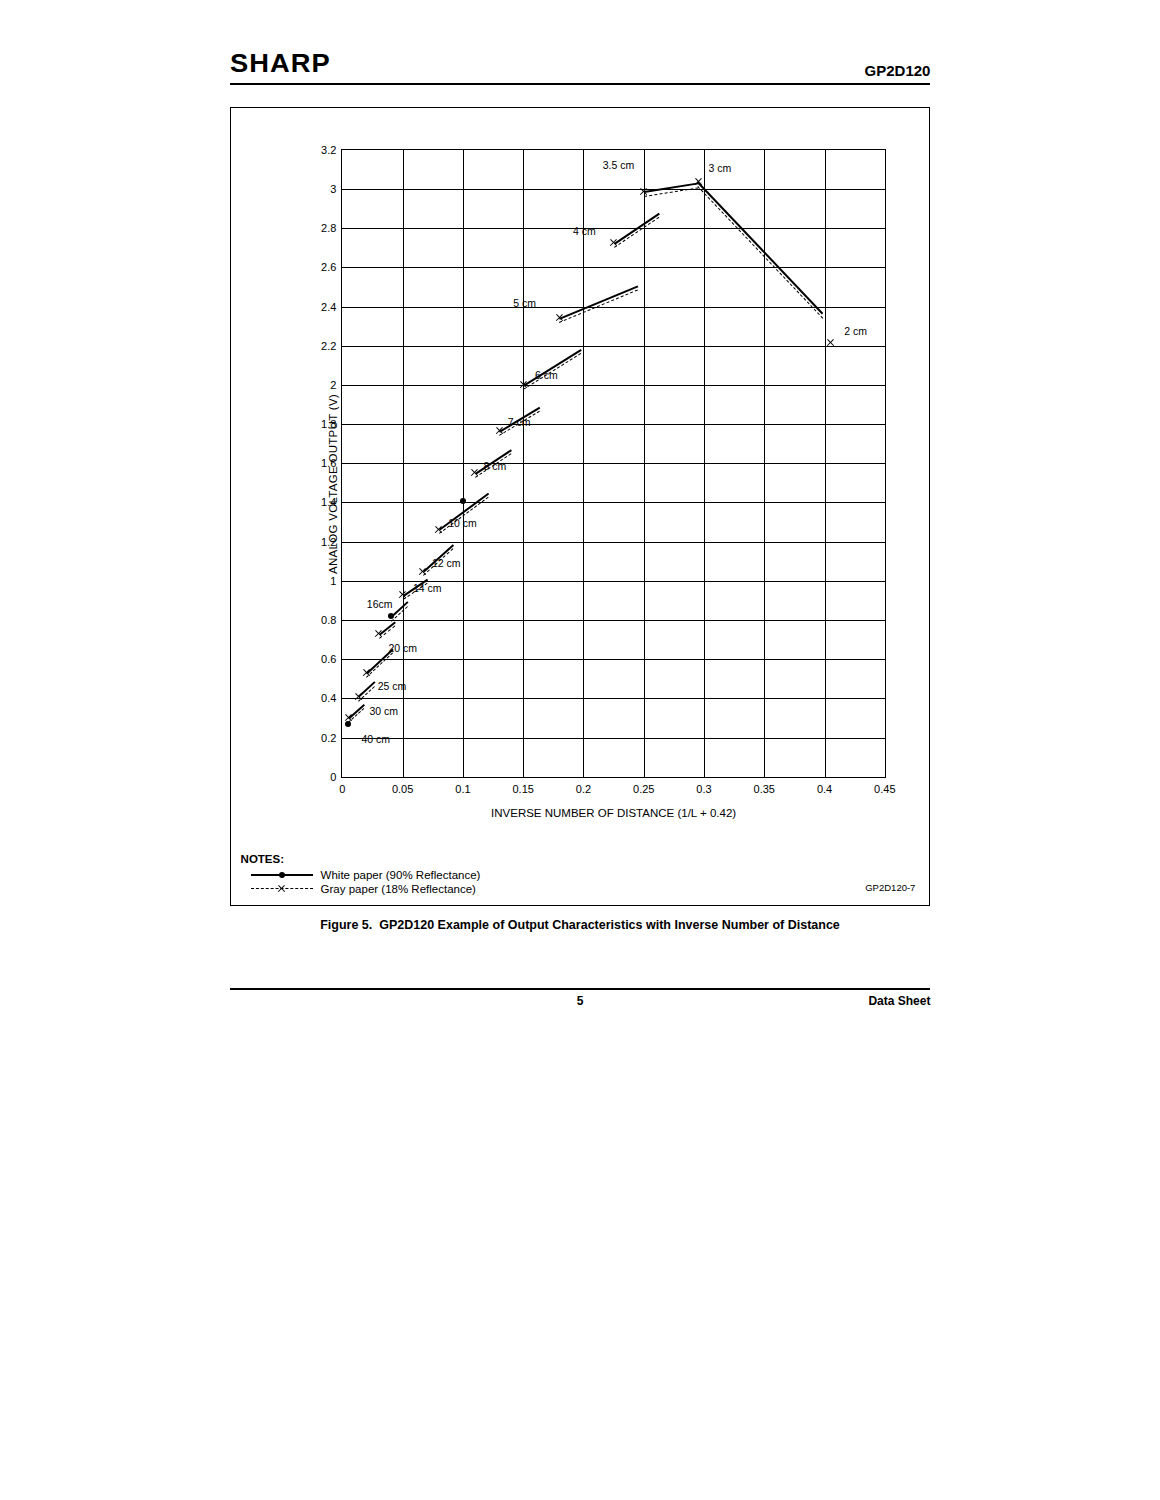SHARP
GP2D120
ANALOG VOLTAGE OUTPUT (V)
3.2
3
2.8
2.6
2.4
2.2
2
1.8
1.6
1.4
1.2
1
0.8
0.6
0.4
0.2
0
0
0.05
0.1
0.15
0.2
0.25
0.3
0.35
0.4
0.45
INVERSE NUMBER OF DISTANCE (1/L + 0.42)
Points (x%, y%): 40cm: (1.11, 90.6) 30cm: (2.96, 87.2) 25cm: (4.44, 83.4) 20cm: (6.67, 77.2) 16cm: (8.89, 74.4) 14cm: (11.11, 71.0) 12cm: (14.81, 67.2) 10cm: (17.78, 60.5) 8cm: (24.44, 51.5) 7cm: (28.89, 44.8) 6cm: (33.33, 37.5) 5cm: (40.00, 26.8) 4cm: (50.00, 14.8) 3.5cm:(55.56, 6.6) 3cm: (65.56, 5.0) 2cm: (90.00, 30.8)
2 cm
3 cm
3.5 cm
4 cm
5 cm
6 cm
7 cm
8 cm
10 cm
12 cm
14 cm
16cm
20 cm
25 cm
30 cm
40 cm
NOTES:
White paper (90% Reflectance)
Gray paper (18% Reflectance)
GP2D120-7
Figure 5. GP2D120 Example of Output Characteristics with Inverse Number of Distance
5
Data Sheet